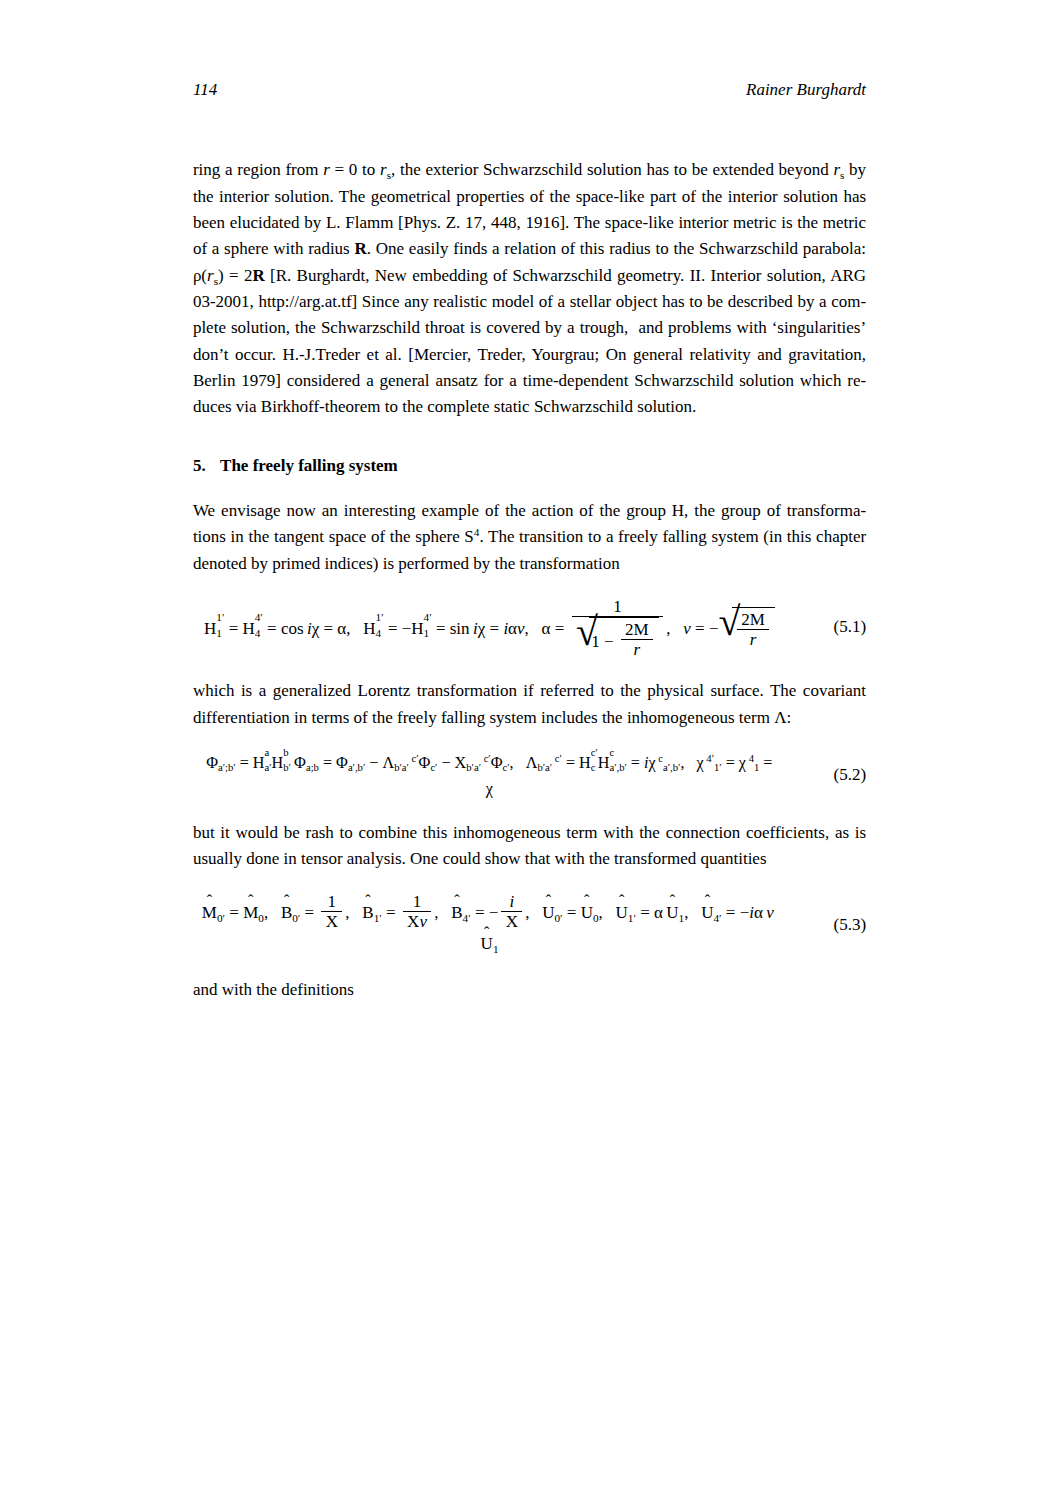114 Rainer Burghardt
ring a region from r = 0 to rs, the exterior Schwarzschild solution has to be extended beyond rs by the interior solution. The geometrical properties of the space-like part of the interior solution has been elucidated by L. Flamm [Phys. Z. 17, 448, 1916]. The space-like interior metric is the metric of a sphere with radius R. One easily finds a relation of this radius to the Schwarzschild parabola: ρ(rs) = 2R [R. Burghardt, New embedding of Schwarzschild geometry. II. Interior solution, ARG 03-2001, http://arg.at.tf] Since any realistic model of a stellar object has to be described by a complete solution, the Schwarzschild throat is covered by a trough, and problems with ‘singularities’ don’t occur. H.-J.Treder et al. [Mercier, Treder, Yourgrau; On general relativity and gravitation, Berlin 1979] considered a general ansatz for a time-dependent Schwarzschild solution which reduces via Birkhoff-theorem to the complete static Schwarzschild solution.
5. The freely falling system
We envisage now an interesting example of the action of the group H, the group of transformations in the tangent space of the sphere S4. The transition to a freely falling system (in this chapter denoted by primed indices) is performed by the transformation
H1′1 = H4′4 = cos iχ = α, H1′4 = −H4′1 = sin iχ = iαv, α = 11 − 2M r, v = −2M r
(5.1)
which is a generalized Lorentz transformation if referred to the physical surface. The covariant differentiation in terms of the freely falling system includes the inhomogeneous term Λ:
Φa′;b′ = Haa′Hbb′ Φa;b = Φa′,b′ − Λb′a′ c′Φc′ − Xb′a′ c′Φc′, Λb′a′ c′ = Hc′c Hca′,b′ = iχ ca′,b′, χ 4′1′ = χ 41 = χ
(5.2)
but it would be rash to combine this inhomogeneous term with the connection coefficients, as is usually done in tensor analysis. One could show that with the transformed quantities
M0′ = M0, B0′ = 1 X, B1′ = 1 Xv, B4′ = −iX, U0′ = U0, U1′ = α U1, U4′ = −iα v U1
(5.3)
and with the definitions